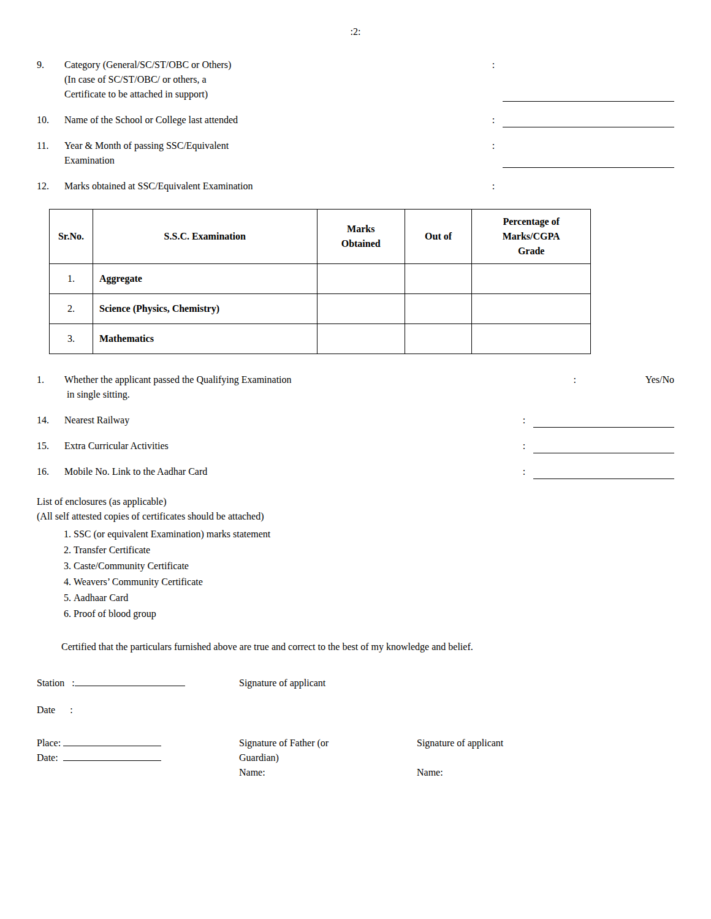:2:
9.
Category (General/SC/ST/OBC or Others)
(In case of SC/ST/OBC/ or others, a
Certificate to be attached in support)
:
10.
Name of the School or College last attended
:
11.
Year & Month of passing SSC/Equivalent
Examination
:
12.
Marks obtained at SSC/Equivalent Examination
:
| Sr.No. | S.S.C. Examination | Marks Obtained | Out of | Percentage of Marks/CGPA Grade |
| --- | --- | --- | --- | --- |
| 1. | Aggregate | | | |
| 2. | Science (Physics, Chemistry) | | | |
| 3. | Mathematics | | | |
1.
Whether the applicant passed the Qualifying Examination
in single sitting.
:
Yes/No
14.
Nearest Railway
:
15.
Extra Curricular Activities
:
16.
Mobile No. Link to the Aadhar Card
:
List of enclosures (as applicable)
(All self attested copies of certificates should be attached)
SSC (or equivalent Examination) marks statement
Transfer Certificate
Caste/Community Certificate
Weavers’ Community Certificate
Aadhaar Card
Proof of blood group
Certified that the particulars furnished above are true and correct to the best of my knowledge and belief.
Station :
Signature of applicant
Date :
Place:
Date:
Signature of Father (or
Guardian)
Name:
Signature of applicant
Name: